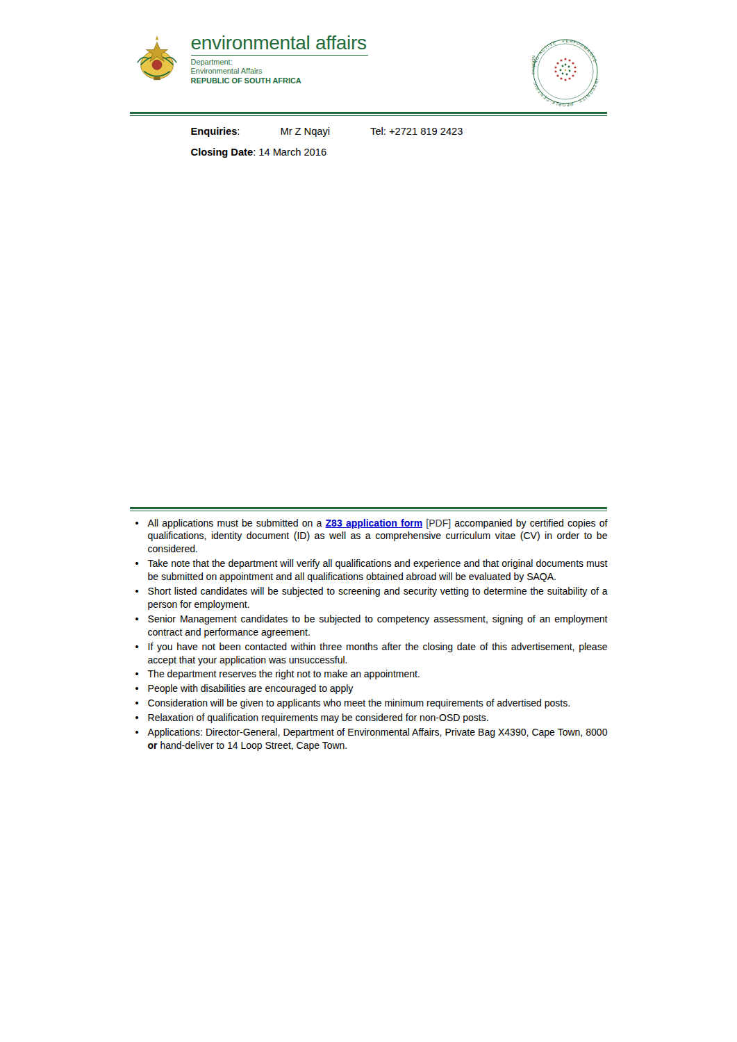environmental affairs
Department:
Environmental Affairs
REPUBLIC OF SOUTH AFRICA
PRO-ACTIVE PERFORMANCE INTEGRITY PEOPLE-CENTRIC PASSION
Enquiries: Mr Z Nqayi Tel: +2721 819 2423
Closing Date: 14 March 2016
All applications must be submitted on a Z83 application form [PDF] accompanied by certified copies of qualifications, identity document (ID) as well as a comprehensive curriculum vitae (CV) in order to be considered.
Take note that the department will verify all qualifications and experience and that original documents must be submitted on appointment and all qualifications obtained abroad will be evaluated by SAQA.
Short listed candidates will be subjected to screening and security vetting to determine the suitability of a person for employment.
Senior Management candidates to be subjected to competency assessment, signing of an employment contract and performance agreement.
If you have not been contacted within three months after the closing date of this advertisement, please accept that your application was unsuccessful.
The department reserves the right not to make an appointment.
People with disabilities are encouraged to apply
Consideration will be given to applicants who meet the minimum requirements of advertised posts.
Relaxation of qualification requirements may be considered for non-OSD posts.
Applications: Director-General, Department of Environmental Affairs, Private Bag X4390, Cape Town, 8000 or hand-deliver to 14 Loop Street, Cape Town.